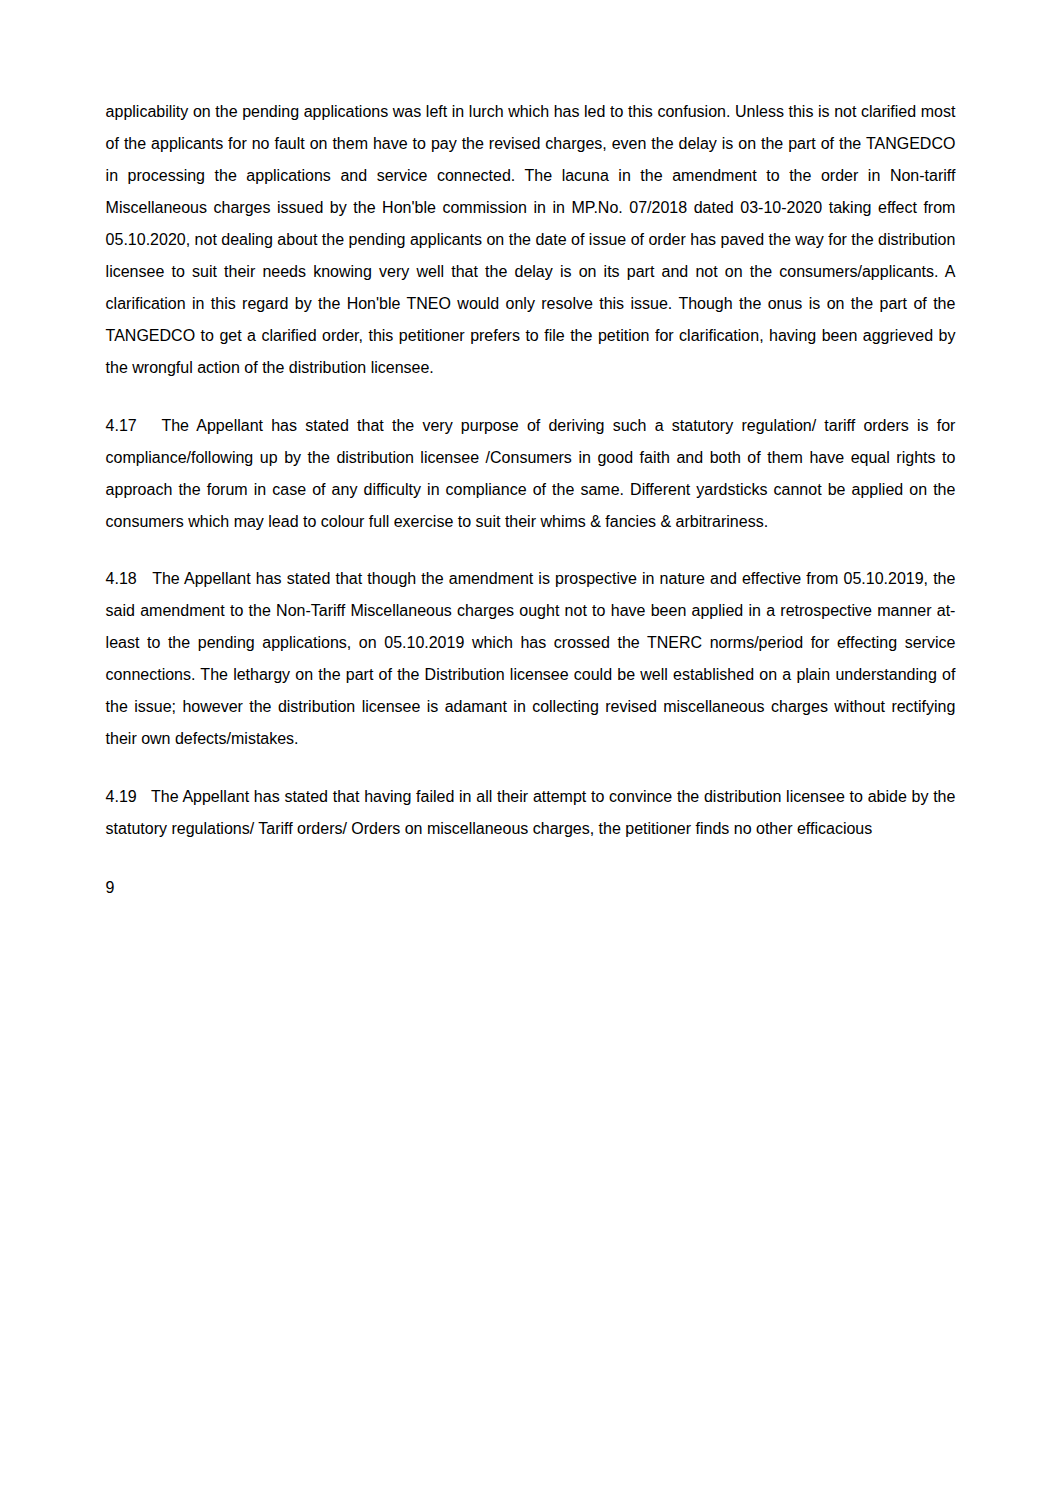applicability on the pending applications was left in lurch which has led to this confusion. Unless this is not clarified most of the applicants for no fault on them have to pay the revised charges, even the delay is on the part of the TANGEDCO in processing the applications and service connected. The lacuna in the amendment to the order in Non-tariff Miscellaneous charges issued by the Hon'ble commission in in MP.No. 07/2018 dated 03-10-2020 taking effect from 05.10.2020, not dealing about the pending applicants on the date of issue of order has paved the way for the distribution licensee to suit their needs knowing very well that the delay is on its part and not on the consumers/applicants. A clarification in this regard by the Hon'ble TNEO would only resolve this issue. Though the onus is on the part of the TANGEDCO to get a clarified order, this petitioner prefers to file the petition for clarification, having been aggrieved by the wrongful action of the distribution licensee.
4.17 The Appellant has stated that the very purpose of deriving such a statutory regulation/ tariff orders is for compliance/following up by the distribution licensee /Consumers in good faith and both of them have equal rights to approach the forum in case of any difficulty in compliance of the same. Different yardsticks cannot be applied on the consumers which may lead to colour full exercise to suit their whims & fancies & arbitrariness.
4.18 The Appellant has stated that though the amendment is prospective in nature and effective from 05.10.2019, the said amendment to the Non-Tariff Miscellaneous charges ought not to have been applied in a retrospective manner at-least to the pending applications, on 05.10.2019 which has crossed the TNERC norms/period for effecting service connections. The lethargy on the part of the Distribution licensee could be well established on a plain understanding of the issue; however the distribution licensee is adamant in collecting revised miscellaneous charges without rectifying their own defects/mistakes.
4.19 The Appellant has stated that having failed in all their attempt to convince the distribution licensee to abide by the statutory regulations/ Tariff orders/ Orders on miscellaneous charges, the petitioner finds no other efficacious
9